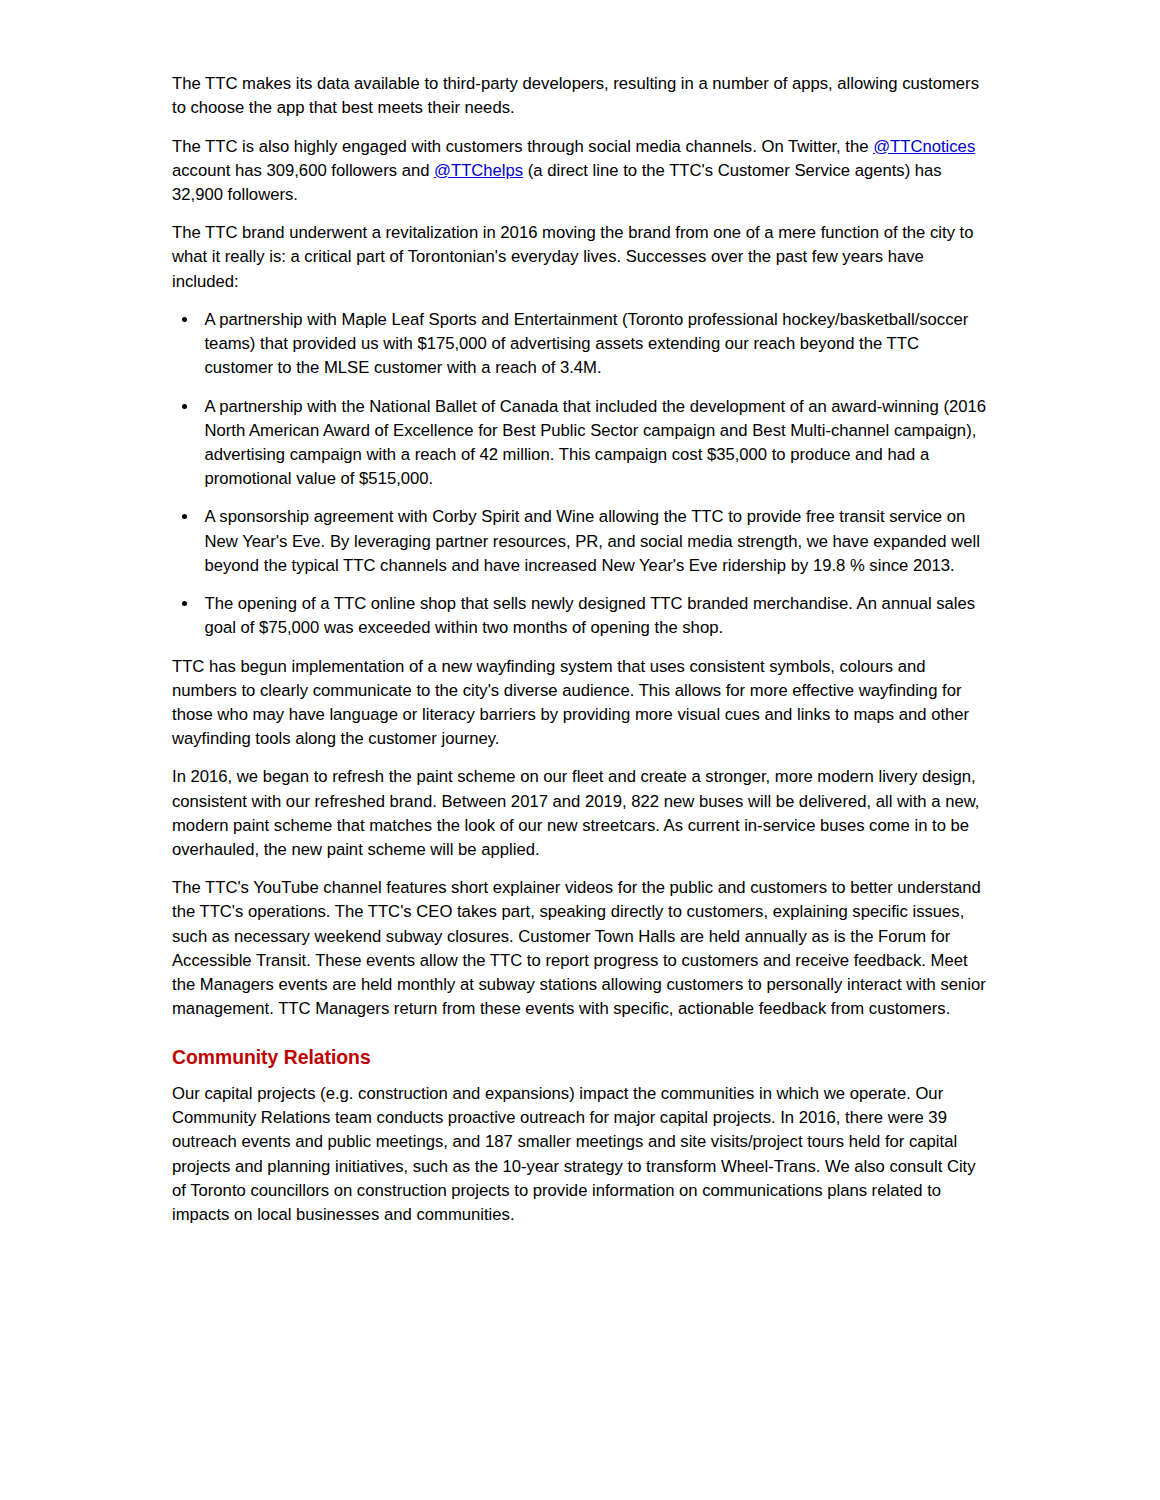The TTC makes its data available to third-party developers, resulting in a number of apps, allowing customers to choose the app that best meets their needs.
The TTC is also highly engaged with customers through social media channels. On Twitter, the @TTCnotices account has 309,600 followers and @TTChelps (a direct line to the TTC's Customer Service agents) has 32,900 followers.
The TTC brand underwent a revitalization in 2016 moving the brand from one of a mere function of the city to what it really is: a critical part of Torontonian's everyday lives. Successes over the past few years have included:
A partnership with Maple Leaf Sports and Entertainment (Toronto professional hockey/basketball/soccer teams) that provided us with $175,000 of advertising assets extending our reach beyond the TTC customer to the MLSE customer with a reach of 3.4M.
A partnership with the National Ballet of Canada that included the development of an award-winning (2016 North American Award of Excellence for Best Public Sector campaign and Best Multi-channel campaign), advertising campaign with a reach of 42 million. This campaign cost $35,000 to produce and had a promotional value of $515,000.
A sponsorship agreement with Corby Spirit and Wine allowing the TTC to provide free transit service on New Year's Eve. By leveraging partner resources, PR, and social media strength, we have expanded well beyond the typical TTC channels and have increased New Year's Eve ridership by 19.8 % since 2013.
The opening of a TTC online shop that sells newly designed TTC branded merchandise. An annual sales goal of $75,000 was exceeded within two months of opening the shop.
TTC has begun implementation of a new wayfinding system that uses consistent symbols, colours and numbers to clearly communicate to the city's diverse audience. This allows for more effective wayfinding for those who may have language or literacy barriers by providing more visual cues and links to maps and other wayfinding tools along the customer journey.
In 2016, we began to refresh the paint scheme on our fleet and create a stronger, more modern livery design, consistent with our refreshed brand. Between 2017 and 2019, 822 new buses will be delivered, all with a new, modern paint scheme that matches the look of our new streetcars. As current in-service buses come in to be overhauled, the new paint scheme will be applied.
The TTC's YouTube channel features short explainer videos for the public and customers to better understand the TTC's operations. The TTC's CEO takes part, speaking directly to customers, explaining specific issues, such as necessary weekend subway closures. Customer Town Halls are held annually as is the Forum for Accessible Transit. These events allow the TTC to report progress to customers and receive feedback. Meet the Managers events are held monthly at subway stations allowing customers to personally interact with senior management. TTC Managers return from these events with specific, actionable feedback from customers.
Community Relations
Our capital projects (e.g. construction and expansions) impact the communities in which we operate. Our Community Relations team conducts proactive outreach for major capital projects. In 2016, there were 39 outreach events and public meetings, and 187 smaller meetings and site visits/project tours held for capital projects and planning initiatives, such as the 10-year strategy to transform Wheel-Trans. We also consult City of Toronto councillors on construction projects to provide information on communications plans related to impacts on local businesses and communities.